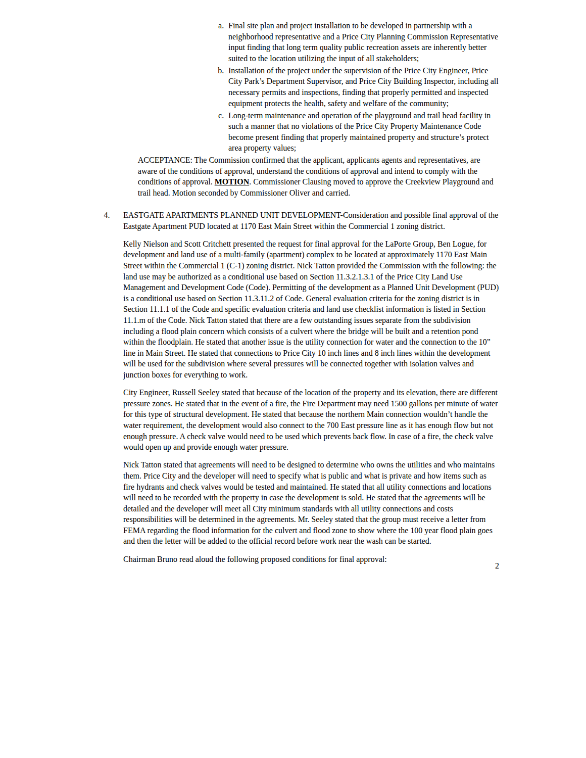Final site plan and project installation to be developed in partnership with a neighborhood representative and a Price City Planning Commission Representative input finding that long term quality public recreation assets are inherently better suited to the location utilizing the input of all stakeholders;
Installation of the project under the supervision of the Price City Engineer, Price City Park’s Department Supervisor, and Price City Building Inspector, including all necessary permits and inspections, finding that properly permitted and inspected equipment protects the health, safety and welfare of the community;
Long-term maintenance and operation of the playground and trail head facility in such a manner that no violations of the Price City Property Maintenance Code become present finding that properly maintained property and structure’s protect area property values;
ACCEPTANCE: The Commission confirmed that the applicant, applicants agents and representatives, are aware of the conditions of approval, understand the conditions of approval and intend to comply with the conditions of approval. MOTION. Commissioner Clausing moved to approve the Creekview Playground and trail head. Motion seconded by Commissioner Oliver and carried.
4.
EASTGATE APARTMENTS PLANNED UNIT DEVELOPMENT-Consideration and possible final approval of the Eastgate Apartment PUD located at 1170 East Main Street within the Commercial 1 zoning district.
Kelly Nielson and Scott Critchett presented the request for final approval for the LaPorte Group, Ben Logue, for development and land use of a multi-family (apartment) complex to be located at approximately 1170 East Main Street within the Commercial 1 (C-1) zoning district. Nick Tatton provided the Commission with the following: the land use may be authorized as a conditional use based on Section 11.3.2.1.3.1 of the Price City Land Use Management and Development Code (Code). Permitting of the development as a Planned Unit Development (PUD) is a conditional use based on Section 11.3.11.2 of Code. General evaluation criteria for the zoning district is in Section 11.1.1 of the Code and specific evaluation criteria and land use checklist information is listed in Section 11.1.m of the Code. Nick Tatton stated that there are a few outstanding issues separate from the subdivision including a flood plain concern which consists of a culvert where the bridge will be built and a retention pond within the floodplain. He stated that another issue is the utility connection for water and the connection to the 10” line in Main Street. He stated that connections to Price City 10 inch lines and 8 inch lines within the development will be used for the subdivision where several pressures will be connected together with isolation valves and junction boxes for everything to work.
City Engineer, Russell Seeley stated that because of the location of the property and its elevation, there are different pressure zones. He stated that in the event of a fire, the Fire Department may need 1500 gallons per minute of water for this type of structural development. He stated that because the northern Main connection wouldn’t handle the water requirement, the development would also connect to the 700 East pressure line as it has enough flow but not enough pressure. A check valve would need to be used which prevents back flow. In case of a fire, the check valve would open up and provide enough water pressure.
Nick Tatton stated that agreements will need to be designed to determine who owns the utilities and who maintains them. Price City and the developer will need to specify what is public and what is private and how items such as fire hydrants and check valves would be tested and maintained. He stated that all utility connections and locations will need to be recorded with the property in case the development is sold. He stated that the agreements will be detailed and the developer will meet all City minimum standards with all utility connections and costs responsibilities will be determined in the agreements. Mr. Seeley stated that the group must receive a letter from FEMA regarding the flood information for the culvert and flood zone to show where the 100 year flood plain goes and then the letter will be added to the official record before work near the wash can be started.
Chairman Bruno read aloud the following proposed conditions for final approval:
2